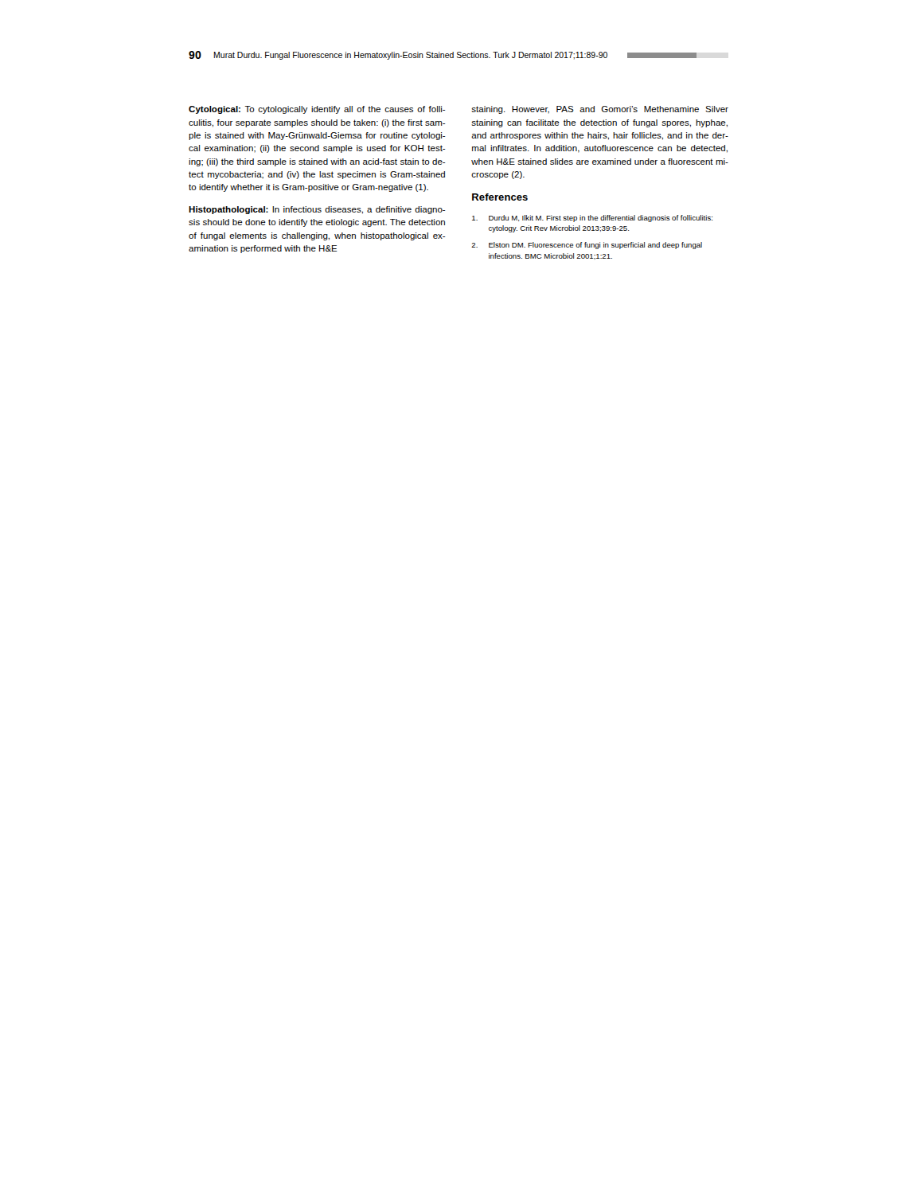90 Murat Durdu. Fungal Fluorescence in Hematoxylin-Eosin Stained Sections. Turk J Dermatol 2017;11:89-90
Cytological: To cytologically identify all of the causes of folliculitis, four separate samples should be taken: (i) the first sample is stained with May-Grünwald-Giemsa for routine cytological examination; (ii) the second sample is used for KOH testing; (iii) the third sample is stained with an acid-fast stain to detect mycobacteria; and (iv) the last specimen is Gram-stained to identify whether it is Gram-positive or Gram-negative (1).
Histopathological: In infectious diseases, a definitive diagnosis should be done to identify the etiologic agent. The detection of fungal elements is challenging, when histopathological examination is performed with the H&E
staining. However, PAS and Gomori’s Methenamine Silver staining can facilitate the detection of fungal spores, hyphae, and arthrospores within the hairs, hair follicles, and in the dermal infiltrates. In addition, autofluorescence can be detected, when H&E stained slides are examined under a fluorescent microscope (2).
References
Durdu M, Ilkit M. First step in the differential diagnosis of folliculitis: cytology. Crit Rev Microbiol 2013;39:9-25.
Elston DM. Fluorescence of fungi in superficial and deep fungal infections. BMC Microbiol 2001;1:21.